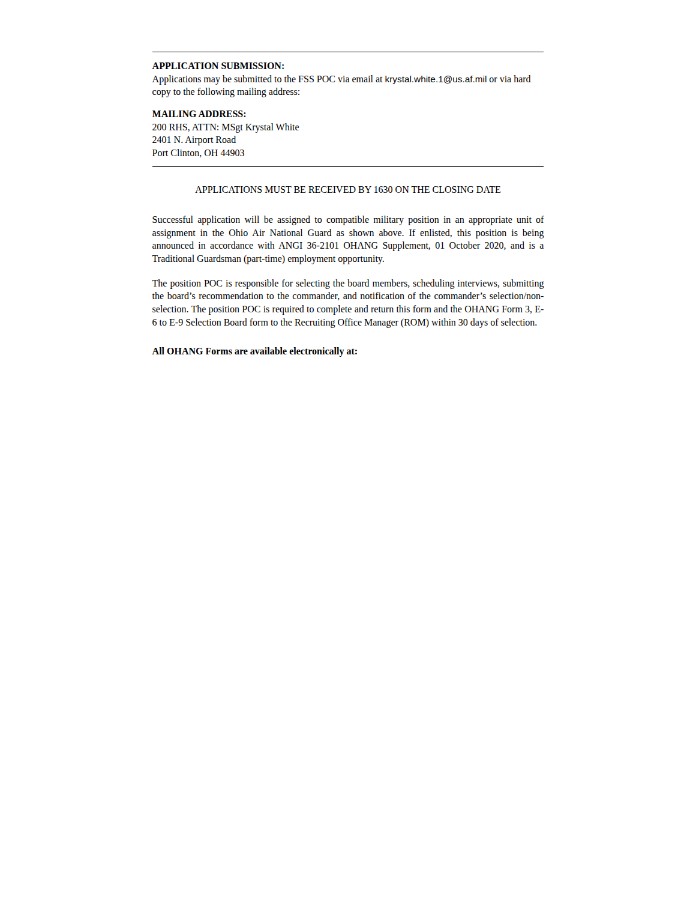APPLICATION SUBMISSION:
Applications may be submitted to the FSS POC via email at krystal.white.1@us.af.mil or via hard copy to the following mailing address:
MAILING ADDRESS:
200 RHS, ATTN: MSgt Krystal White
2401 N. Airport Road
Port Clinton, OH 44903
APPLICATIONS MUST BE RECEIVED BY 1630 ON THE CLOSING DATE
Successful application will be assigned to compatible military position in an appropriate unit of assignment in the Ohio Air National Guard as shown above. If enlisted, this position is being announced in accordance with ANGI 36-2101 OHANG Supplement, 01 October 2020, and is a Traditional Guardsman (part-time) employment opportunity.
The position POC is responsible for selecting the board members, scheduling interviews, submitting the board’s recommendation to the commander, and notification of the commander’s selection/non-selection. The position POC is required to complete and return this form and the OHANG Form 3, E-6 to E-9 Selection Board form to the Recruiting Office Manager (ROM) within 30 days of selection.
All OHANG Forms are available electronically at: